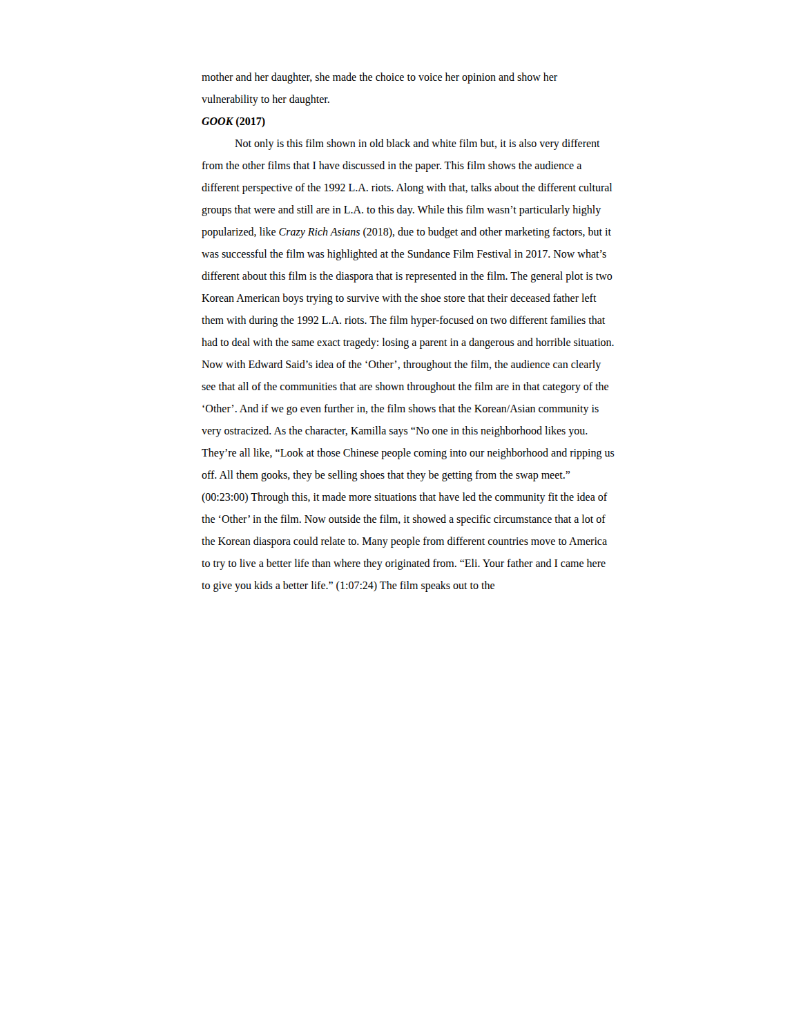mother and her daughter, she made the choice to voice her opinion and show her vulnerability to her daughter.
GOOK (2017)
Not only is this film shown in old black and white film but, it is also very different from the other films that I have discussed in the paper. This film shows the audience a different perspective of the 1992 L.A. riots. Along with that, talks about the different cultural groups that were and still are in L.A. to this day. While this film wasn’t particularly highly popularized, like Crazy Rich Asians (2018), due to budget and other marketing factors, but it was successful the film was highlighted at the Sundance Film Festival in 2017. Now what’s different about this film is the diaspora that is represented in the film. The general plot is two Korean American boys trying to survive with the shoe store that their deceased father left them with during the 1992 L.A. riots. The film hyper-focused on two different families that had to deal with the same exact tragedy: losing a parent in a dangerous and horrible situation. Now with Edward Said’s idea of the ‘Other’, throughout the film, the audience can clearly see that all of the communities that are shown throughout the film are in that category of the ‘Other’. And if we go even further in, the film shows that the Korean/Asian community is very ostracized. As the character, Kamilla says “No one in this neighborhood likes you. They’re all like, “Look at those Chinese people coming into our neighborhood and ripping us off. All them gooks, they be selling shoes that they be getting from the swap meet.” (00:23:00) Through this, it made more situations that have led the community fit the idea of the ‘Other’ in the film. Now outside the film, it showed a specific circumstance that a lot of the Korean diaspora could relate to. Many people from different countries move to America to try to live a better life than where they originated from. “Eli. Your father and I came here to give you kids a better life.” (1:07:24) The film speaks out to the